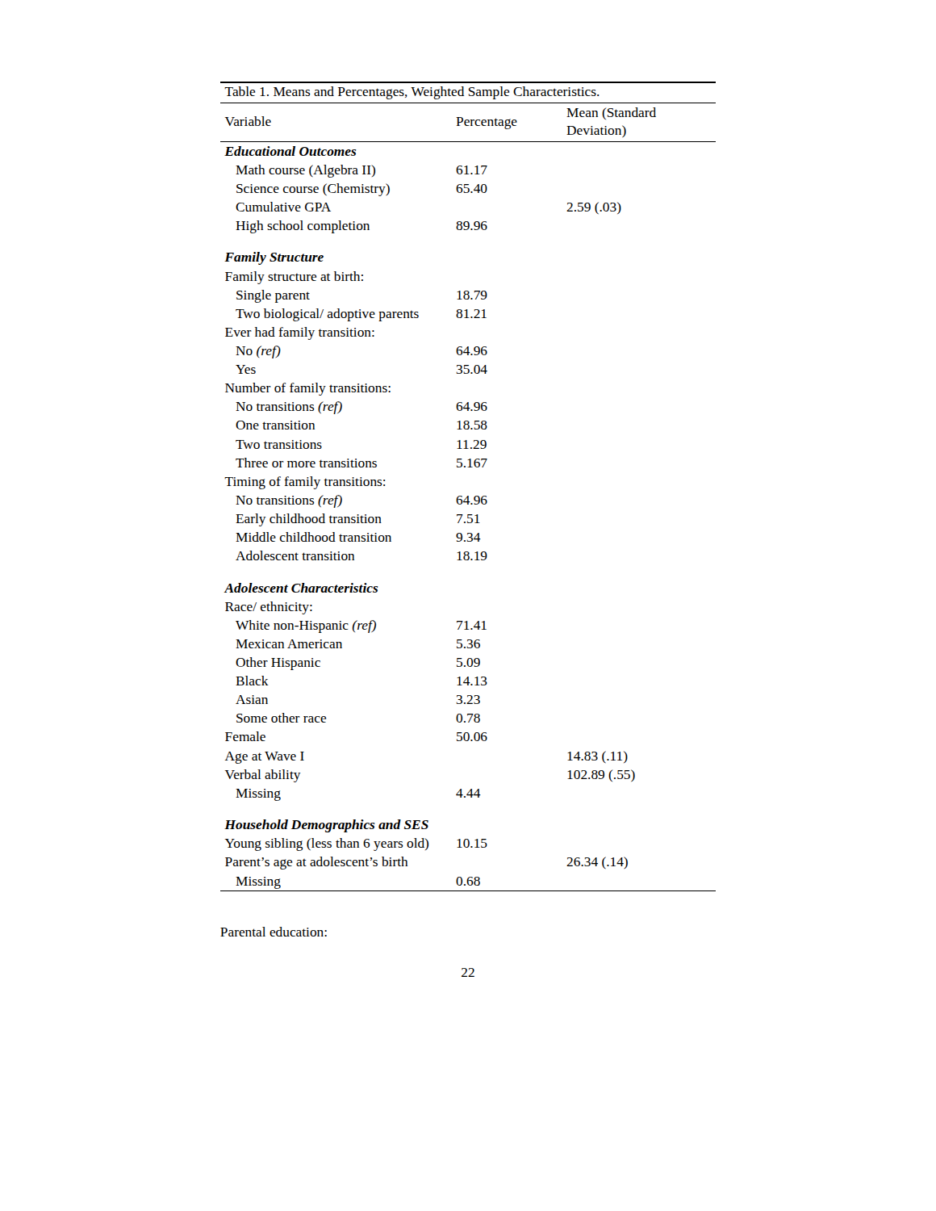Table 1. Means and Percentages, Weighted Sample Characteristics.
| Variable | Percentage | Mean (Standard Deviation) |
| --- | --- | --- |
| Educational Outcomes | | |
| Math course (Algebra II) | 61.17 | |
| Science course (Chemistry) | 65.40 | |
| Cumulative GPA | | 2.59 (.03) |
| High school completion | 89.96 | |
| Family Structure | | |
| Family structure at birth: | | |
| Single parent | 18.79 | |
| Two biological/ adoptive parents | 81.21 | |
| Ever had family transition: | | |
| No (ref) | 64.96 | |
| Yes | 35.04 | |
| Number of family transitions: | | |
| No transitions (ref) | 64.96 | |
| One transition | 18.58 | |
| Two transitions | 11.29 | |
| Three or more transitions | 5.167 | |
| Timing of family transitions: | | |
| No transitions (ref) | 64.96 | |
| Early childhood transition | 7.51 | |
| Middle childhood transition | 9.34 | |
| Adolescent transition | 18.19 | |
| Adolescent Characteristics | | |
| Race/ ethnicity: | | |
| White non-Hispanic (ref) | 71.41 | |
| Mexican American | 5.36 | |
| Other Hispanic | 5.09 | |
| Black | 14.13 | |
| Asian | 3.23 | |
| Some other race | 0.78 | |
| Female | 50.06 | |
| Age at Wave I | | 14.83 (.11) |
| Verbal ability | | 102.89 (.55) |
| Missing | 4.44 | |
| Household Demographics and SES | | |
| Young sibling (less than 6 years old) | 10.15 | |
| Parent’s age at adolescent’s birth | | 26.34 (.14) |
| Missing | 0.68 | |
Parental education:
22